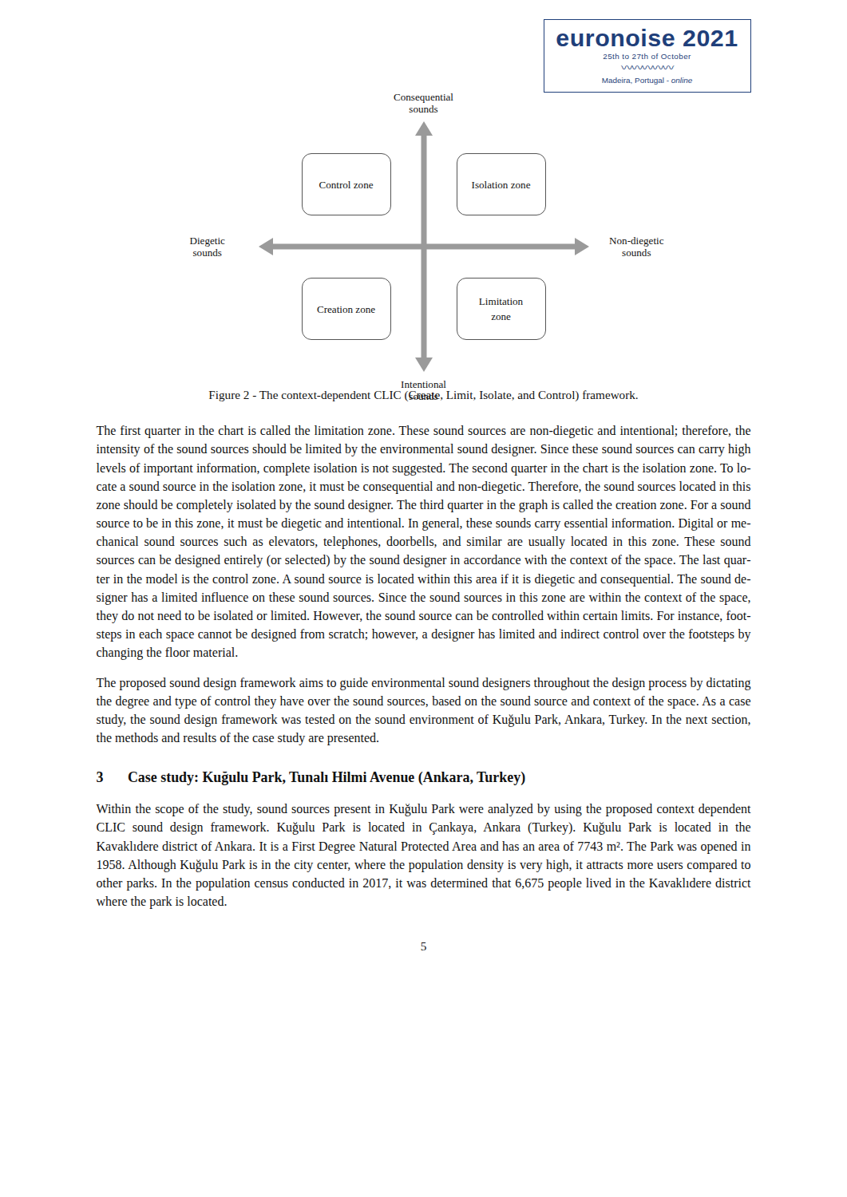euronoise 2021
25th to 27th of October
〰〰〰〰〰
Madeira, Portugal - online
Consequential
sounds
Intentional
sounds
Diegetic
sounds
Non-diegetic
sounds
Control zone
Isolation zone
Creation zone
Limitation
zone
Figure 2 - The context-dependent CLIC (Create, Limit, Isolate, and Control) framework.
The first quarter in the chart is called the limitation zone. These sound sources are non-diegetic and intentional; therefore, the intensity of the sound sources should be limited by the environmental sound designer. Since these sound sources can carry high levels of important information, complete isolation is not suggested. The second quarter in the chart is the isolation zone. To locate a sound source in the isolation zone, it must be consequential and non-diegetic. Therefore, the sound sources located in this zone should be completely isolated by the sound designer. The third quarter in the graph is called the creation zone. For a sound source to be in this zone, it must be diegetic and intentional. In general, these sounds carry essential information. Digital or mechanical sound sources such as elevators, telephones, doorbells, and similar are usually located in this zone. These sound sources can be designed entirely (or selected) by the sound designer in accordance with the context of the space. The last quarter in the model is the control zone. A sound source is located within this area if it is diegetic and consequential. The sound designer has a limited influence on these sound sources. Since the sound sources in this zone are within the context of the space, they do not need to be isolated or limited. However, the sound source can be controlled within certain limits. For instance, footsteps in each space cannot be designed from scratch; however, a designer has limited and indirect control over the footsteps by changing the floor material.
The proposed sound design framework aims to guide environmental sound designers throughout the design process by dictating the degree and type of control they have over the sound sources, based on the sound source and context of the space. As a case study, the sound design framework was tested on the sound environment of Kuğulu Park, Ankara, Turkey. In the next section, the methods and results of the case study are presented.
3 Case study: Kuğulu Park, Tunalı Hilmi Avenue (Ankara, Turkey)
Within the scope of the study, sound sources present in Kuğulu Park were analyzed by using the proposed context dependent CLIC sound design framework. Kuğulu Park is located in Çankaya, Ankara (Turkey). Kuğulu Park is located in the Kavaklıdere district of Ankara. It is a First Degree Natural Protected Area and has an area of 7743 m². The Park was opened in 1958. Although Kuğulu Park is in the city center, where the population density is very high, it attracts more users compared to other parks. In the population census conducted in 2017, it was determined that 6,675 people lived in the Kavaklıdere district where the park is located.
5